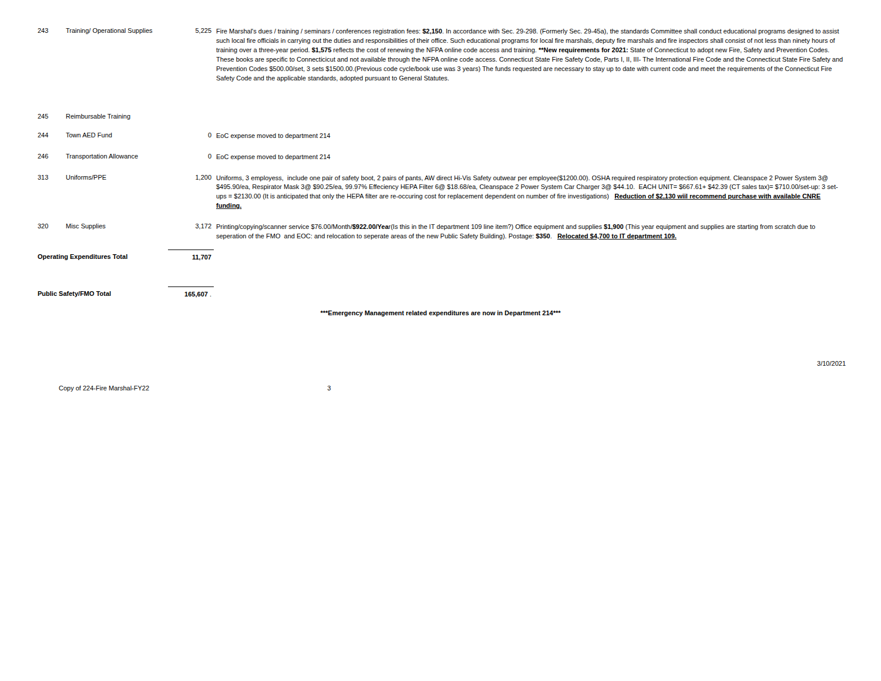| 243 | Training/ Operational Supplies | 5,225 | Fire Marshal's dues / training / seminars / conferences registration fees: $2,150 . In accordance with Sec. 29-298. (Formerly Sec. 29-45a), the standards Committee shall conduct educational programs designed to assist such local fire officials in carrying out the duties and responsibilities of their office. Such educational programs for local fire marshals, deputy fire marshals and fire inspectors shall consist of not less than ninety hours of training over a three-year period. $1,575 reflects the cost of renewing the NFPA online code access and training. **New requirements for 2021: State of Connecticut to adopt new Fire, Safety and Prevention Codes. These books are specific to Connecticicut and not available through the NFPA online code access. Connecticut State Fire Safety Code, Parts I, II, III- The International Fire Code and the Connecticut State Fire Safety and Prevention Codes $500.00/set, 3 sets $1500.00.(Previous code cycle/book use was 3 years) The funds requested are necessary to stay up to date with current code and meet the requirements of the Connecticut Fire Safety Code and the applicable standards, adopted pursuant to General Statutes. |
| 245 | Reimbursable Training | | |
| 244 | Town AED Fund | 0 | EoC expense moved to department 214 |
| 246 | Transportation Allowance | 0 | EoC expense moved to department 214 |
| 313 | Uniforms/PPE | 1,200 | Uniforms, 3 employess, include one pair of safety boot, 2 pairs of pants, AW direct Hi-Vis Safety outwear per employee($1200.00). OSHA required respiratory protection equipment. Cleanspace 2 Power System 3@ $495.90/ea, Respirator Mask 3@ $90.25/ea, 99.97% Effeciency HEPA Filter 6@ $18.68/ea, Cleanspace 2 Power System Car Charger 3@ $44.10. EACH UNIT= $667.61+ $42.39 (CT sales tax)= $710.00/set-up: 3 set-ups = $2130.00 (It is anticipated that only the HEPA filter are re-occuring cost for replacement dependent on number of fire investigations) Reduction of $2,130 wiil recommend purchase with available CNRE funding. |
| 320 | Misc Supplies | 3,172 | Printing/copying/scanner service $76.00/Month/ $922.00/Yea r(Is this in the IT department 109 line item?) Office equipment and supplies $1,900 (This year equipment and supplies are starting from scratch due to seperation of the FMO and EOC: and relocation to seperate areas of the new Public Safety Building). Postage: $350 . Relocated $4,700 to IT department 109. |
| Operating Expenditures Total | 11,707 | |
| Public Safety/FMO Total | 165,607 . | |
| ***Emergency Management related expenditures are now in Department 214*** |
3/10/2021
Copy of 224-Fire Marshal-FY22 3